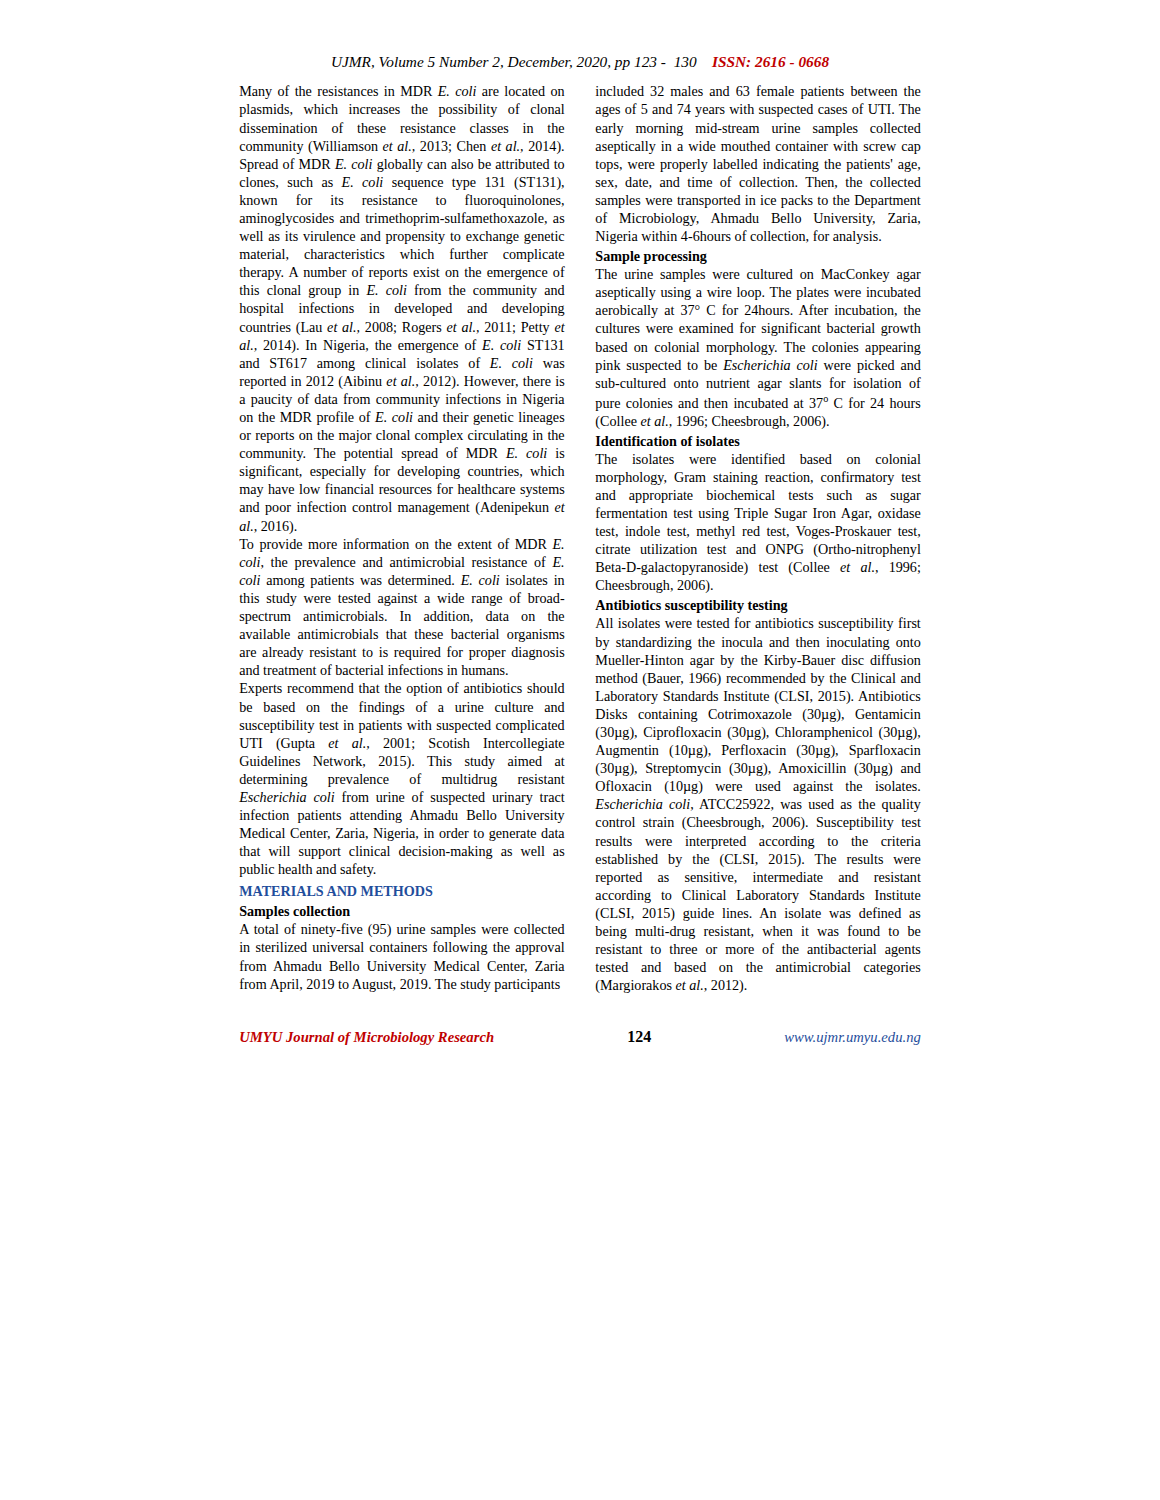UJMR, Volume 5 Number 2, December, 2020, pp 123 - 130 ISSN: 2616 - 0668
Many of the resistances in MDR E. coli are located on plasmids, which increases the possibility of clonal dissemination of these resistance classes in the community (Williamson et al., 2013; Chen et al., 2014). Spread of MDR E. coli globally can also be attributed to clones, such as E. coli sequence type 131 (ST131), known for its resistance to fluoroquinolones, aminoglycosides and trimethoprim-sulfamethoxazole, as well as its virulence and propensity to exchange genetic material, characteristics which further complicate therapy. A number of reports exist on the emergence of this clonal group in E. coli from the community and hospital infections in developed and developing countries (Lau et al., 2008; Rogers et al., 2011; Petty et al., 2014). In Nigeria, the emergence of E. coli ST131 and ST617 among clinical isolates of E. coli was reported in 2012 (Aibinu et al., 2012). However, there is a paucity of data from community infections in Nigeria on the MDR profile of E. coli and their genetic lineages or reports on the major clonal complex circulating in the community. The potential spread of MDR E. coli is significant, especially for developing countries, which may have low financial resources for healthcare systems and poor infection control management (Adenipekun et al., 2016).
To provide more information on the extent of MDR E. coli, the prevalence and antimicrobial resistance of E. coli among patients was determined. E. coli isolates in this study were tested against a wide range of broad-spectrum antimicrobials. In addition, data on the available antimicrobials that these bacterial organisms are already resistant to is required for proper diagnosis and treatment of bacterial infections in humans.
Experts recommend that the option of antibiotics should be based on the findings of a urine culture and susceptibility test in patients with suspected complicated UTI (Gupta et al., 2001; Scotish Intercollegiate Guidelines Network, 2015). This study aimed at determining prevalence of multidrug resistant Escherichia coli from urine of suspected urinary tract infection patients attending Ahmadu Bello University Medical Center, Zaria, Nigeria, in order to generate data that will support clinical decision-making as well as public health and safety.
MATERIALS AND METHODS
Samples collection
A total of ninety-five (95) urine samples were collected in sterilized universal containers following the approval from Ahmadu Bello University Medical Center, Zaria from April, 2019 to August, 2019. The study participants
included 32 males and 63 female patients between the ages of 5 and 74 years with suspected cases of UTI. The early morning mid-stream urine samples collected aseptically in a wide mouthed container with screw cap tops, were properly labelled indicating the patients' age, sex, date, and time of collection. Then, the collected samples were transported in ice packs to the Department of Microbiology, Ahmadu Bello University, Zaria, Nigeria within 4-6hours of collection, for analysis.
Sample processing
The urine samples were cultured on MacConkey agar aseptically using a wire loop. The plates were incubated aerobically at 37° C for 24hours. After incubation, the cultures were examined for significant bacterial growth based on colonial morphology. The colonies appearing pink suspected to be Escherichia coli were picked and sub-cultured onto nutrient agar slants for isolation of pure colonies and then incubated at 37o C for 24 hours (Collee et al., 1996; Cheesbrough, 2006).
Identification of isolates
The isolates were identified based on colonial morphology, Gram staining reaction, confirmatory test and appropriate biochemical tests such as sugar fermentation test using Triple Sugar Iron Agar, oxidase test, indole test, methyl red test, Voges-Proskauer test, citrate utilization test and ONPG (Ortho-nitrophenyl Beta-D-galactopyranoside) test (Collee et al., 1996; Cheesbrough, 2006).
Antibiotics susceptibility testing
All isolates were tested for antibiotics susceptibility first by standardizing the inocula and then inoculating onto Mueller-Hinton agar by the Kirby-Bauer disc diffusion method (Bauer, 1966) recommended by the Clinical and Laboratory Standards Institute (CLSI, 2015). Antibiotics Disks containing Cotrimoxazole (30µg), Gentamicin (30µg), Ciprofloxacin (30µg), Chloramphenicol (30µg), Augmentin (10µg), Perfloxacin (30µg), Sparfloxacin (30µg), Streptomycin (30µg), Amoxicillin (30µg) and Ofloxacin (10µg) were used against the isolates. Escherichia coli, ATCC25922, was used as the quality control strain (Cheesbrough, 2006). Susceptibility test results were interpreted according to the criteria established by the (CLSI, 2015). The results were reported as sensitive, intermediate and resistant according to Clinical Laboratory Standards Institute (CLSI, 2015) guide lines. An isolate was defined as being multi-drug resistant, when it was found to be resistant to three or more of the antibacterial agents tested and based on the antimicrobial categories (Margiorakos et al., 2012).
UMYU Journal of Microbiology Research
124
www.ujmr.umyu.edu.ng